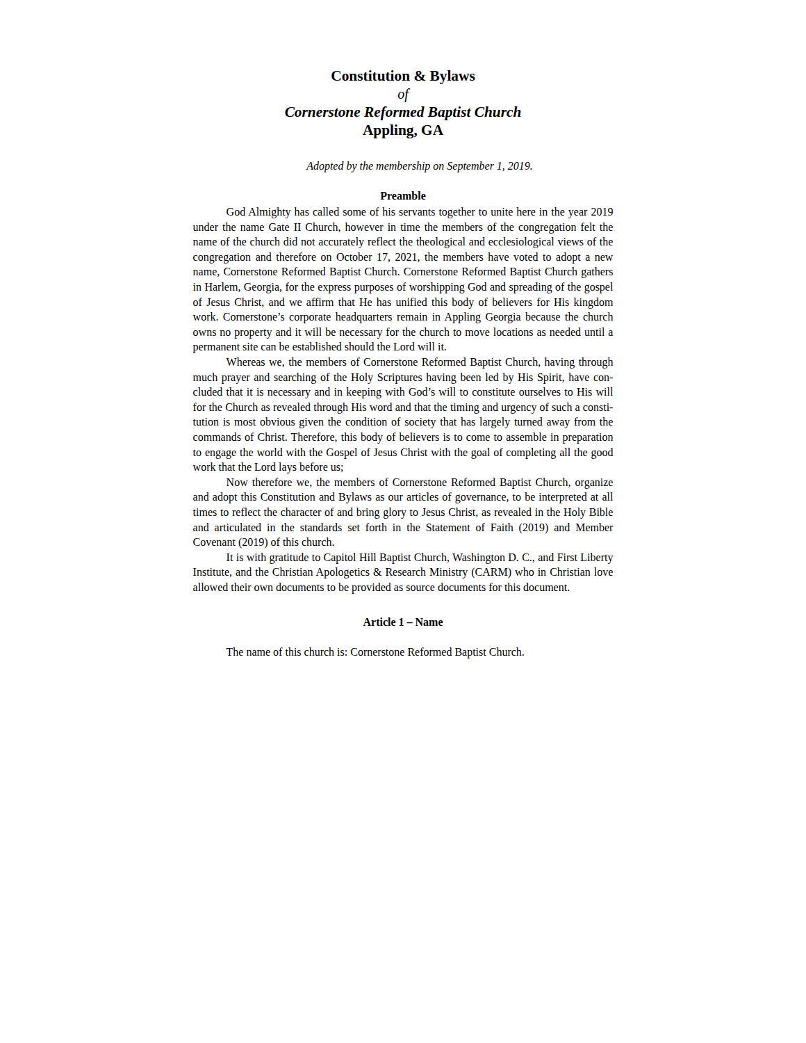Constitution & Bylaws
of
Cornerstone Reformed Baptist Church
Appling, GA
Adopted by the membership on September 1, 2019.
Preamble
God Almighty has called some of his servants together to unite here in the year 2019 under the name Gate II Church, however in time the members of the congregation felt the name of the church did not accurately reflect the theological and ecclesiological views of the congregation and therefore on October 17, 2021, the members have voted to adopt a new name, Cornerstone Reformed Baptist Church. Cornerstone Reformed Baptist Church gathers in Harlem, Georgia, for the express purposes of worshipping God and spreading of the gospel of Jesus Christ, and we affirm that He has unified this body of believers for His kingdom work. Cornerstone’s corporate headquarters remain in Appling Georgia because the church owns no property and it will be necessary for the church to move locations as needed until a permanent site can be established should the Lord will it.
Whereas we, the members of Cornerstone Reformed Baptist Church, having through much prayer and searching of the Holy Scriptures having been led by His Spirit, have concluded that it is necessary and in keeping with God’s will to constitute ourselves to His will for the Church as revealed through His word and that the timing and urgency of such a constitution is most obvious given the condition of society that has largely turned away from the commands of Christ. Therefore, this body of believers is to come to assemble in preparation to engage the world with the Gospel of Jesus Christ with the goal of completing all the good work that the Lord lays before us;
Now therefore we, the members of Cornerstone Reformed Baptist Church, organize and adopt this Constitution and Bylaws as our articles of governance, to be interpreted at all times to reflect the character of and bring glory to Jesus Christ, as revealed in the Holy Bible and articulated in the standards set forth in the Statement of Faith (2019) and Member Covenant (2019) of this church.
It is with gratitude to Capitol Hill Baptist Church, Washington D. C., and First Liberty Institute, and the Christian Apologetics & Research Ministry (CARM) who in Christian love allowed their own documents to be provided as source documents for this document.
Article 1 – Name
The name of this church is: Cornerstone Reformed Baptist Church.